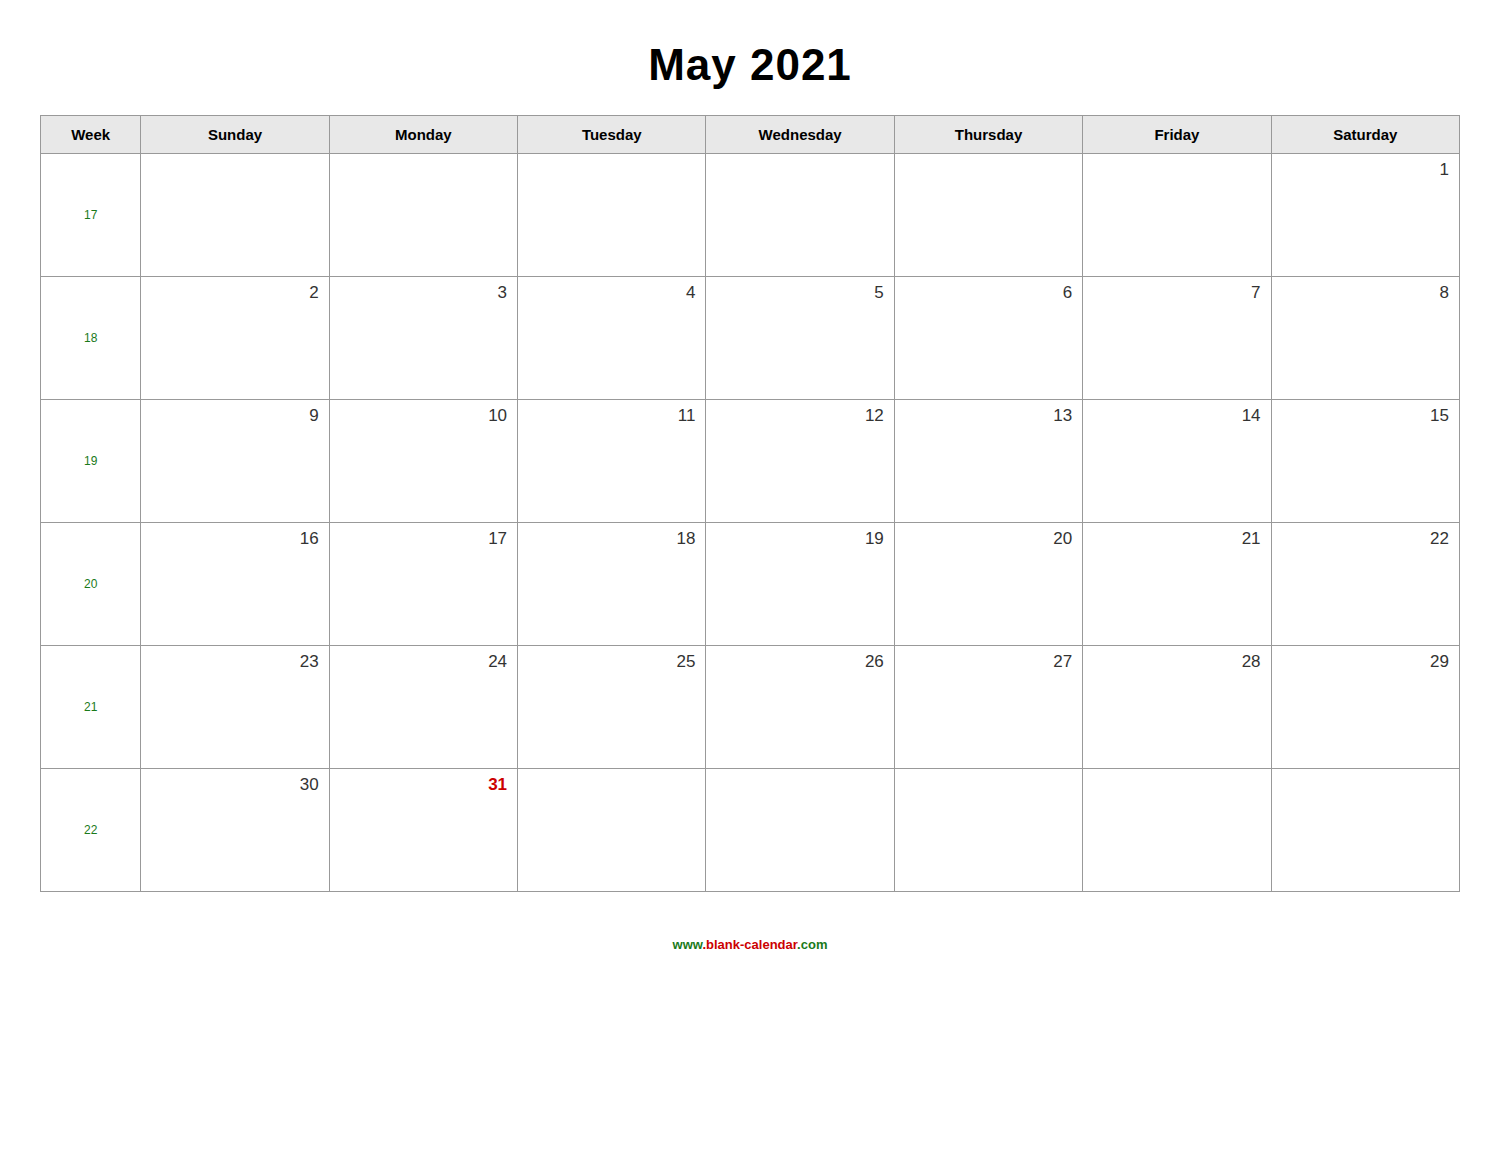May 2021
| Week | Sunday | Monday | Tuesday | Wednesday | Thursday | Friday | Saturday |
| --- | --- | --- | --- | --- | --- | --- | --- |
| 17 | | | | | | | 1 |
| 18 | 2 | 3 | 4 | 5 | 6 | 7 | 8 |
| 19 | 9 | 10 | 11 | 12 | 13 | 14 | 15 |
| 20 | 16 | 17 | 18 | 19 | 20 | 21 | 22 |
| 21 | 23 | 24 | 25 | 26 | 27 | 28 | 29 |
| 22 | 30 | 31 | | | | | |
www. blank-calendar.com